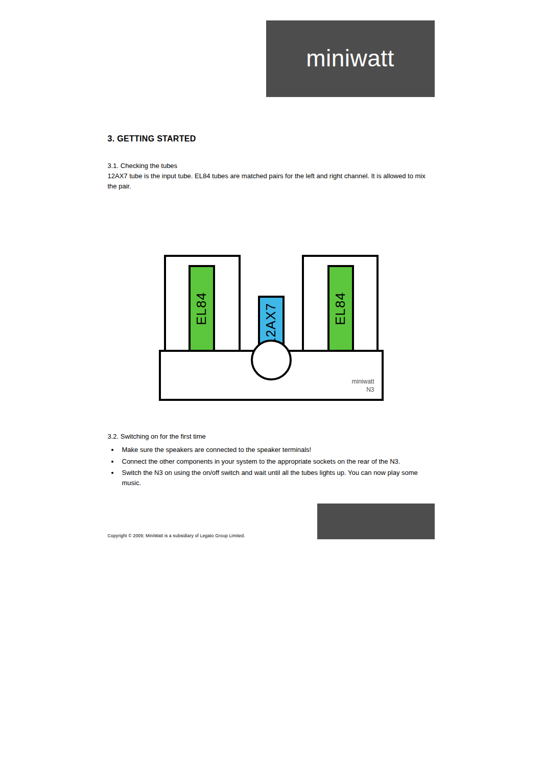miniwatt
3. GETTING STARTED
3.1. Checking the tubes
12AX7 tube is the input tube. EL84 tubes are matched pairs for the left and right channel. It is allowed to mix the pair.
EL84
12AX7
EL84
miniwatt
N3
3.2. Switching on for the first time
Make sure the speakers are connected to the speaker terminals!
Connect the other components in your system to the appropriate sockets on the rear of the N3.
Switch the N3 on using the on/off switch and wait until all the tubes lights up. You can now play some music.
Copyright © 2009; MiniWatt is a subsidiary of Legato Group Limited.